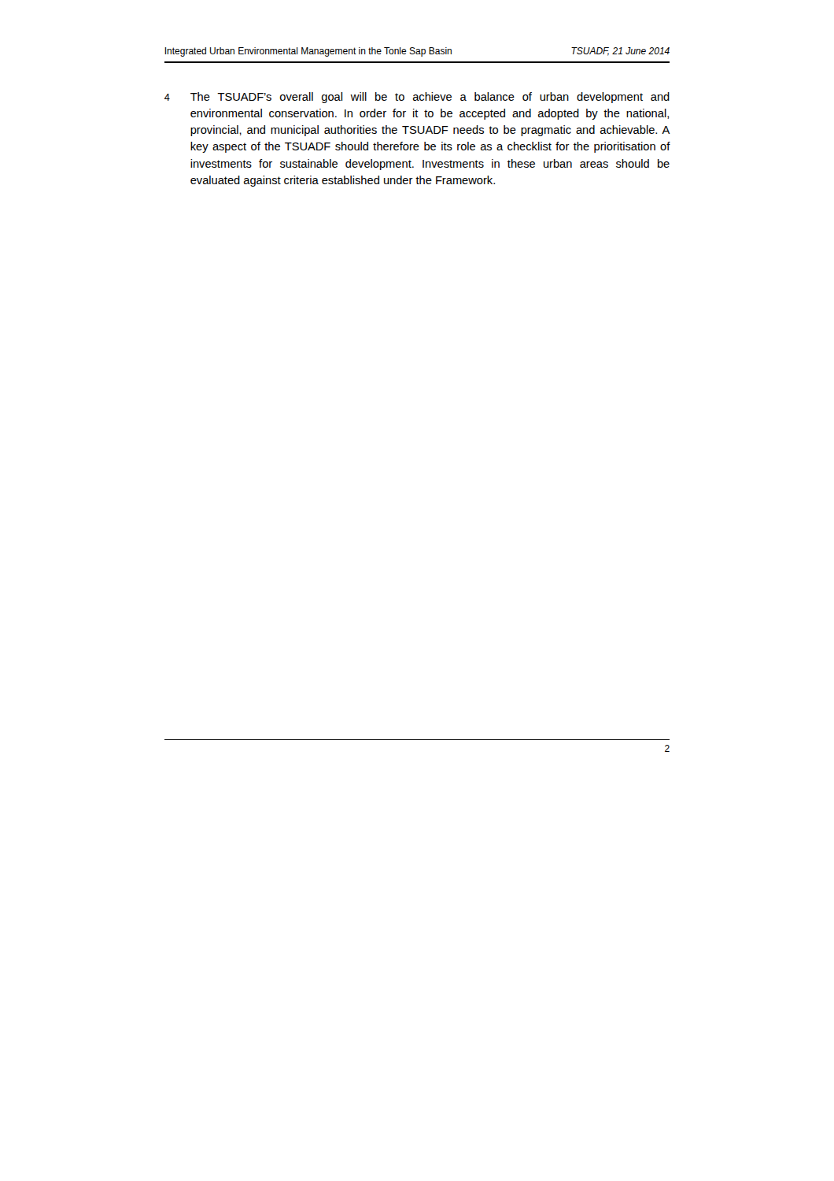Integrated Urban Environmental Management in the Tonle Sap Basin
TSUADF, 21 June 2014
4
The TSUADF’s overall goal will be to achieve a balance of urban development and environmental conservation. In order for it to be accepted and adopted by the national, provincial, and municipal authorities the TSUADF needs to be pragmatic and achievable. A key aspect of the TSUADF should therefore be its role as a checklist for the prioritisation of investments for sustainable development. Investments in these urban areas should be evaluated against criteria established under the Framework.
2